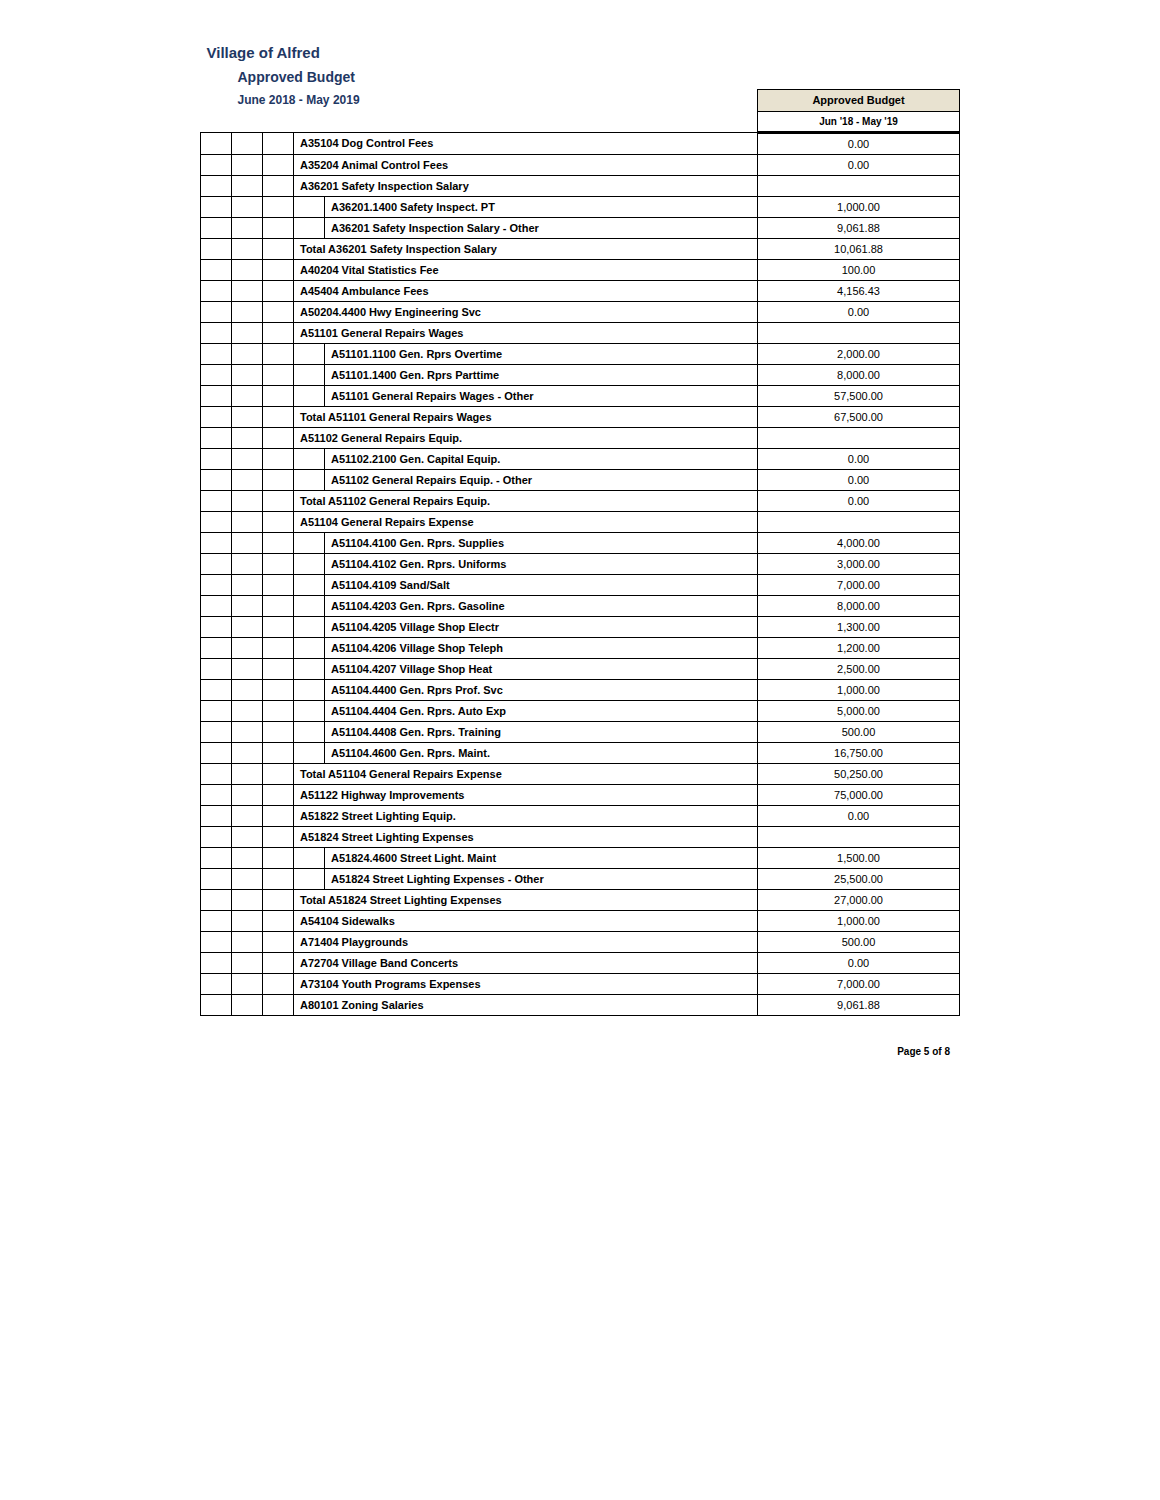| Village of Alfred | |
| | Approved Budget | |
| | June 2018 - May 2019 | Approved Budget |
| | | | | | Jun '18 - May '19 |
| | | | A35104 Dog Control Fees | 0.00 |
| | | | A35204 Animal Control Fees | 0.00 |
| | | | A36201 Safety Inspection Salary | |
| | | | | A36201.1400 Safety Inspect. PT | 1,000.00 |
| | | | | A36201 Safety Inspection Salary - Other | 9,061.88 |
| | | | Total A36201 Safety Inspection Salary | 10,061.88 |
| | | | A40204 Vital Statistics Fee | 100.00 |
| | | | A45404 Ambulance Fees | 4,156.43 |
| | | | A50204.4400 Hwy Engineering Svc | 0.00 |
| | | | A51101 General Repairs Wages | |
| | | | | A51101.1100 Gen. Rprs Overtime | 2,000.00 |
| | | | | A51101.1400 Gen. Rprs Parttime | 8,000.00 |
| | | | | A51101 General Repairs Wages - Other | 57,500.00 |
| | | | Total A51101 General Repairs Wages | 67,500.00 |
| | | | A51102 General Repairs Equip. | |
| | | | | A51102.2100 Gen. Capital Equip. | 0.00 |
| | | | | A51102 General Repairs Equip. - Other | 0.00 |
| | | | Total A51102 General Repairs Equip. | 0.00 |
| | | | A51104 General Repairs Expense | |
| | | | | A51104.4100 Gen. Rprs. Supplies | 4,000.00 |
| | | | | A51104.4102 Gen. Rprs. Uniforms | 3,000.00 |
| | | | | A51104.4109 Sand/Salt | 7,000.00 |
| | | | | A51104.4203 Gen. Rprs. Gasoline | 8,000.00 |
| | | | | A51104.4205 Village Shop Electr | 1,300.00 |
| | | | | A51104.4206 Village Shop Teleph | 1,200.00 |
| | | | | A51104.4207 Village Shop Heat | 2,500.00 |
| | | | | A51104.4400 Gen. Rprs Prof. Svc | 1,000.00 |
| | | | | A51104.4404 Gen. Rprs. Auto Exp | 5,000.00 |
| | | | | A51104.4408 Gen. Rprs. Training | 500.00 |
| | | | | A51104.4600 Gen. Rprs. Maint. | 16,750.00 |
| | | | Total A51104 General Repairs Expense | 50,250.00 |
| | | | A51122 Highway Improvements | 75,000.00 |
| | | | A51822 Street Lighting Equip. | 0.00 |
| | | | A51824 Street Lighting Expenses | |
| | | | | A51824.4600 Street Light. Maint | 1,500.00 |
| | | | | A51824 Street Lighting Expenses - Other | 25,500.00 |
| | | | Total A51824 Street Lighting Expenses | 27,000.00 |
| | | | A54104 Sidewalks | 1,000.00 |
| | | | A71404 Playgrounds | 500.00 |
| | | | A72704 Village Band Concerts | 0.00 |
| | | | A73104 Youth Programs Expenses | 7,000.00 |
| | | | A80101 Zoning Salaries | 9,061.88 |
Page 5 of 8